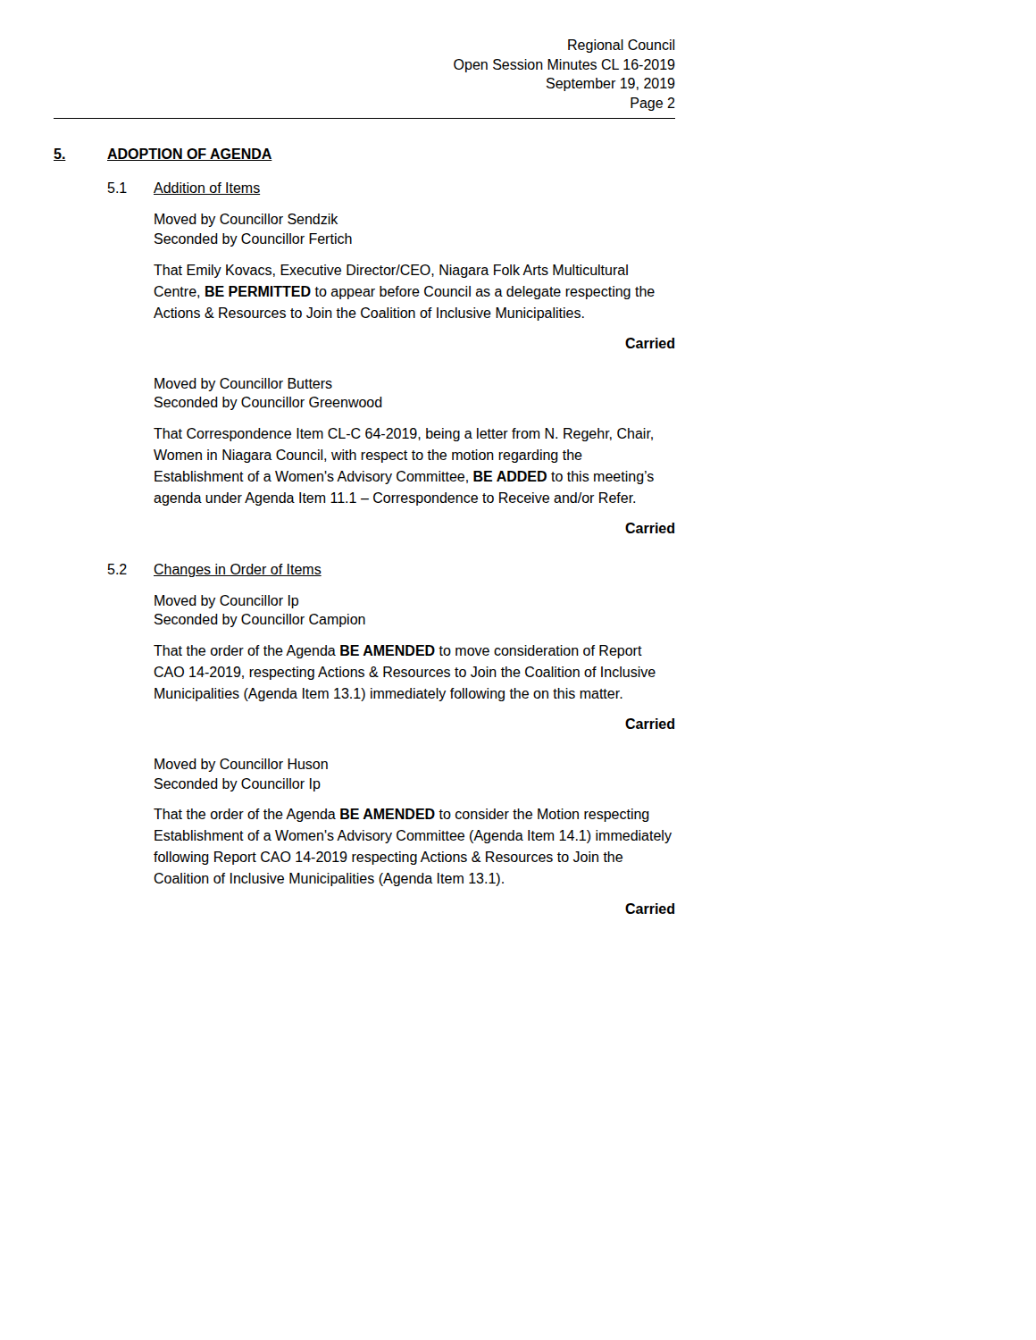Regional Council
Open Session Minutes CL 16-2019
September 19, 2019
Page 2
5. ADOPTION OF AGENDA
5.1 Addition of Items
Moved by Councillor Sendzik
Seconded by Councillor Fertich
That Emily Kovacs, Executive Director/CEO, Niagara Folk Arts Multicultural Centre, BE PERMITTED to appear before Council as a delegate respecting the Actions & Resources to Join the Coalition of Inclusive Municipalities.
Carried
Moved by Councillor Butters
Seconded by Councillor Greenwood
That Correspondence Item CL-C 64-2019, being a letter from N. Regehr, Chair, Women in Niagara Council, with respect to the motion regarding the Establishment of a Women's Advisory Committee, BE ADDED to this meeting’s agenda under Agenda Item 11.1 – Correspondence to Receive and/or Refer.
Carried
5.2 Changes in Order of Items
Moved by Councillor Ip
Seconded by Councillor Campion
That the order of the Agenda BE AMENDED to move consideration of Report CAO 14-2019, respecting Actions & Resources to Join the Coalition of Inclusive Municipalities (Agenda Item 13.1) immediately following the on this matter.
Carried
Moved by Councillor Huson
Seconded by Councillor Ip
That the order of the Agenda BE AMENDED to consider the Motion respecting Establishment of a Women's Advisory Committee (Agenda Item 14.1) immediately following Report CAO 14-2019 respecting Actions & Resources to Join the Coalition of Inclusive Municipalities (Agenda Item 13.1).
Carried